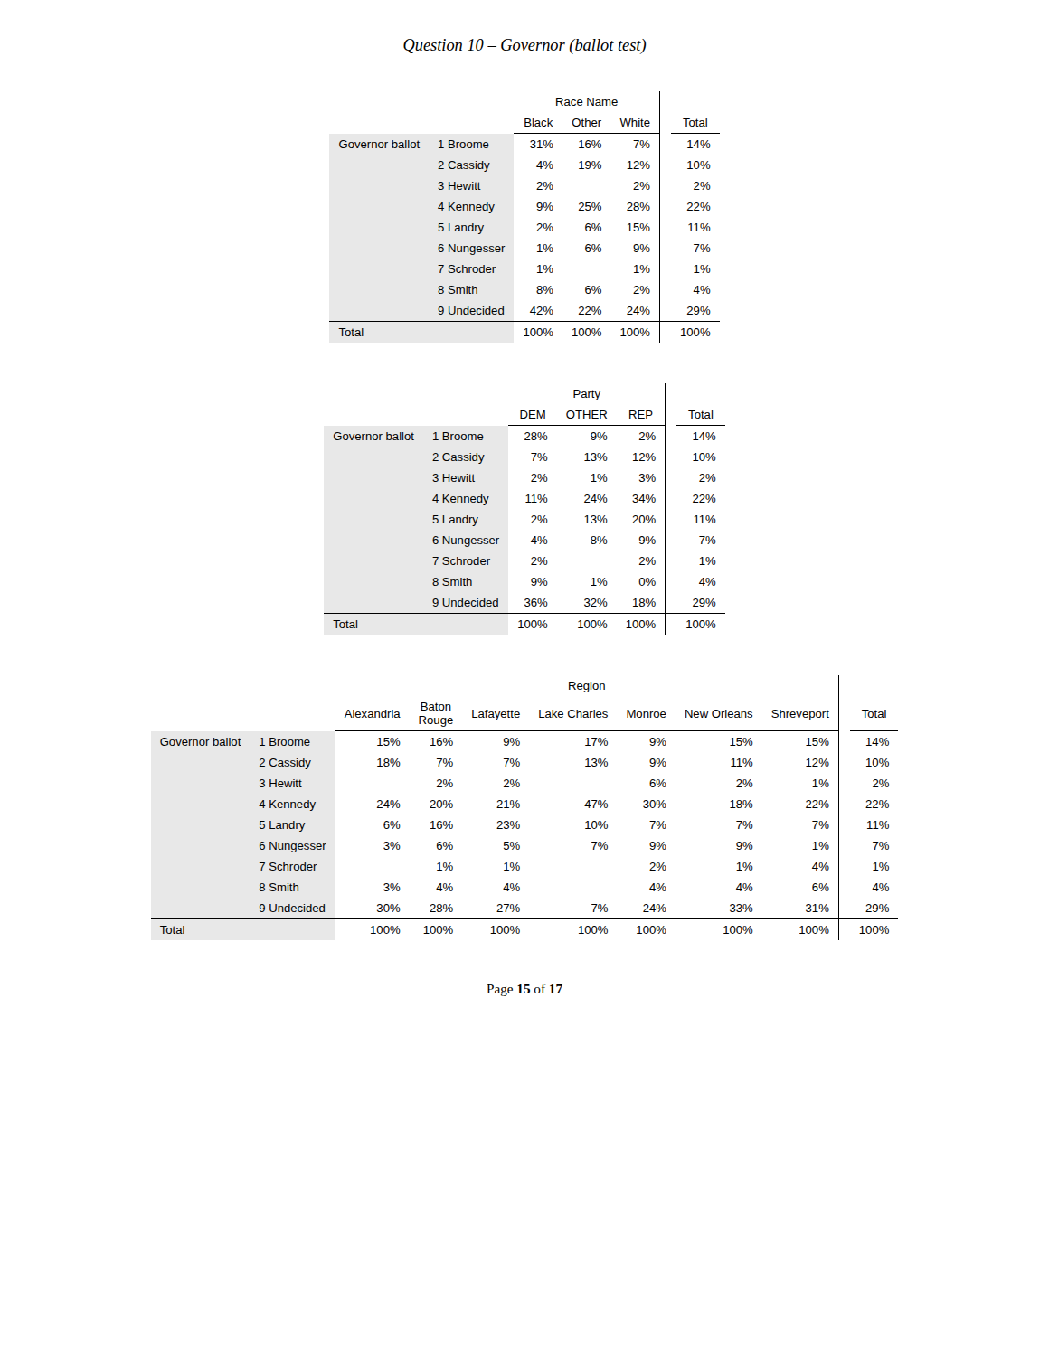Question 10 – Governor (ballot test)
| | | Race Name | | |
| --- | --- | --- | --- | --- |
| | | Black | Other | White | | Total |
| Governor ballot | 1 Broome | 31% | 16% | 7% | | 14% |
| 2 Cassidy | 4% | 19% | 12% | | 10% |
| 3 Hewitt | 2% | | 2% | | 2% |
| 4 Kennedy | 9% | 25% | 28% | | 22% |
| 5 Landry | 2% | 6% | 15% | | 11% |
| 6 Nungesser | 1% | 6% | 9% | | 7% |
| 7 Schroder | 1% | | 1% | | 1% |
| 8 Smith | 8% | 6% | 2% | | 4% |
| 9 Undecided | 42% | 22% | 24% | | 29% |
| Total | 100% | 100% | 100% | | 100% |
| | | Party | | |
| --- | --- | --- | --- | --- |
| | | DEM | OTHER | REP | | Total |
| Governor ballot | 1 Broome | 28% | 9% | 2% | | 14% |
| 2 Cassidy | 7% | 13% | 12% | | 10% |
| 3 Hewitt | 2% | 1% | 3% | | 2% |
| 4 Kennedy | 11% | 24% | 34% | | 22% |
| 5 Landry | 2% | 13% | 20% | | 11% |
| 6 Nungesser | 4% | 8% | 9% | | 7% |
| 7 Schroder | 2% | | 2% | | 1% |
| 8 Smith | 9% | 1% | 0% | | 4% |
| 9 Undecided | 36% | 32% | 18% | | 29% |
| Total | 100% | 100% | 100% | | 100% |
| | | Region | | |
| --- | --- | --- | --- | --- |
| | | Alexandria | Baton Rouge | Lafayette | Lake Charles | Monroe | New Orleans | Shreveport | | Total |
| Governor ballot | 1 Broome | 15% | 16% | 9% | 17% | 9% | 15% | 15% | | 14% |
| 2 Cassidy | 18% | 7% | 7% | 13% | 9% | 11% | 12% | | 10% |
| 3 Hewitt | | 2% | 2% | | 6% | 2% | 1% | | 2% |
| 4 Kennedy | 24% | 20% | 21% | 47% | 30% | 18% | 22% | | 22% |
| 5 Landry | 6% | 16% | 23% | 10% | 7% | 7% | 7% | | 11% |
| 6 Nungesser | 3% | 6% | 5% | 7% | 9% | 9% | 1% | | 7% |
| 7 Schroder | | 1% | 1% | | 2% | 1% | 4% | | 1% |
| 8 Smith | 3% | 4% | 4% | | 4% | 4% | 6% | | 4% |
| 9 Undecided | 30% | 28% | 27% | 7% | 24% | 33% | 31% | | 29% |
| Total | 100% | 100% | 100% | 100% | 100% | 100% | 100% | | 100% |
Page 15 of 17